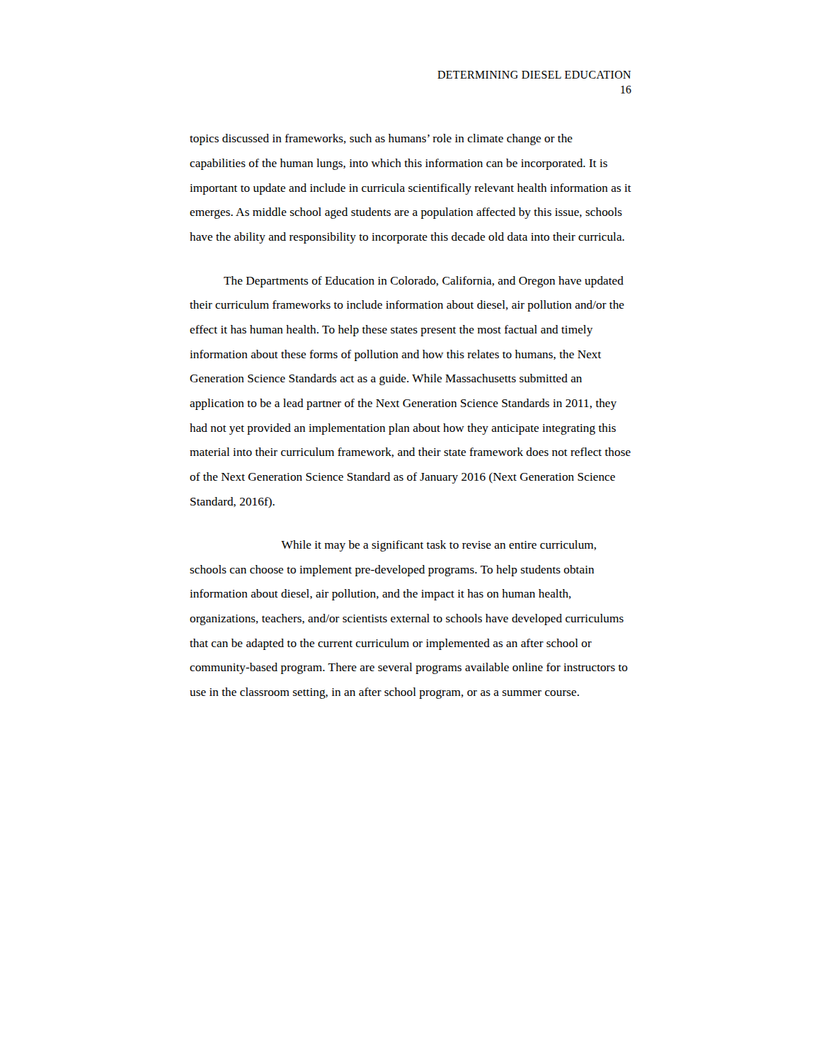DETERMINING DIESEL EDUCATION
16
topics discussed in frameworks, such as humans’ role in climate change or the capabilities of the human lungs, into which this information can be incorporated. It is important to update and include in curricula scientifically relevant health information as it emerges. As middle school aged students are a population affected by this issue, schools have the ability and responsibility to incorporate this decade old data into their curricula.
The Departments of Education in Colorado, California, and Oregon have updated their curriculum frameworks to include information about diesel, air pollution and/or the effect it has human health. To help these states present the most factual and timely information about these forms of pollution and how this relates to humans, the Next Generation Science Standards act as a guide. While Massachusetts submitted an application to be a lead partner of the Next Generation Science Standards in 2011, they had not yet provided an implementation plan about how they anticipate integrating this material into their curriculum framework, and their state framework does not reflect those of the Next Generation Science Standard as of January 2016 (Next Generation Science Standard, 2016f).
While it may be a significant task to revise an entire curriculum, schools can choose to implement pre-developed programs. To help students obtain information about diesel, air pollution, and the impact it has on human health, organizations, teachers, and/or scientists external to schools have developed curriculums that can be adapted to the current curriculum or implemented as an after school or community-based program. There are several programs available online for instructors to use in the classroom setting, in an after school program, or as a summer course.